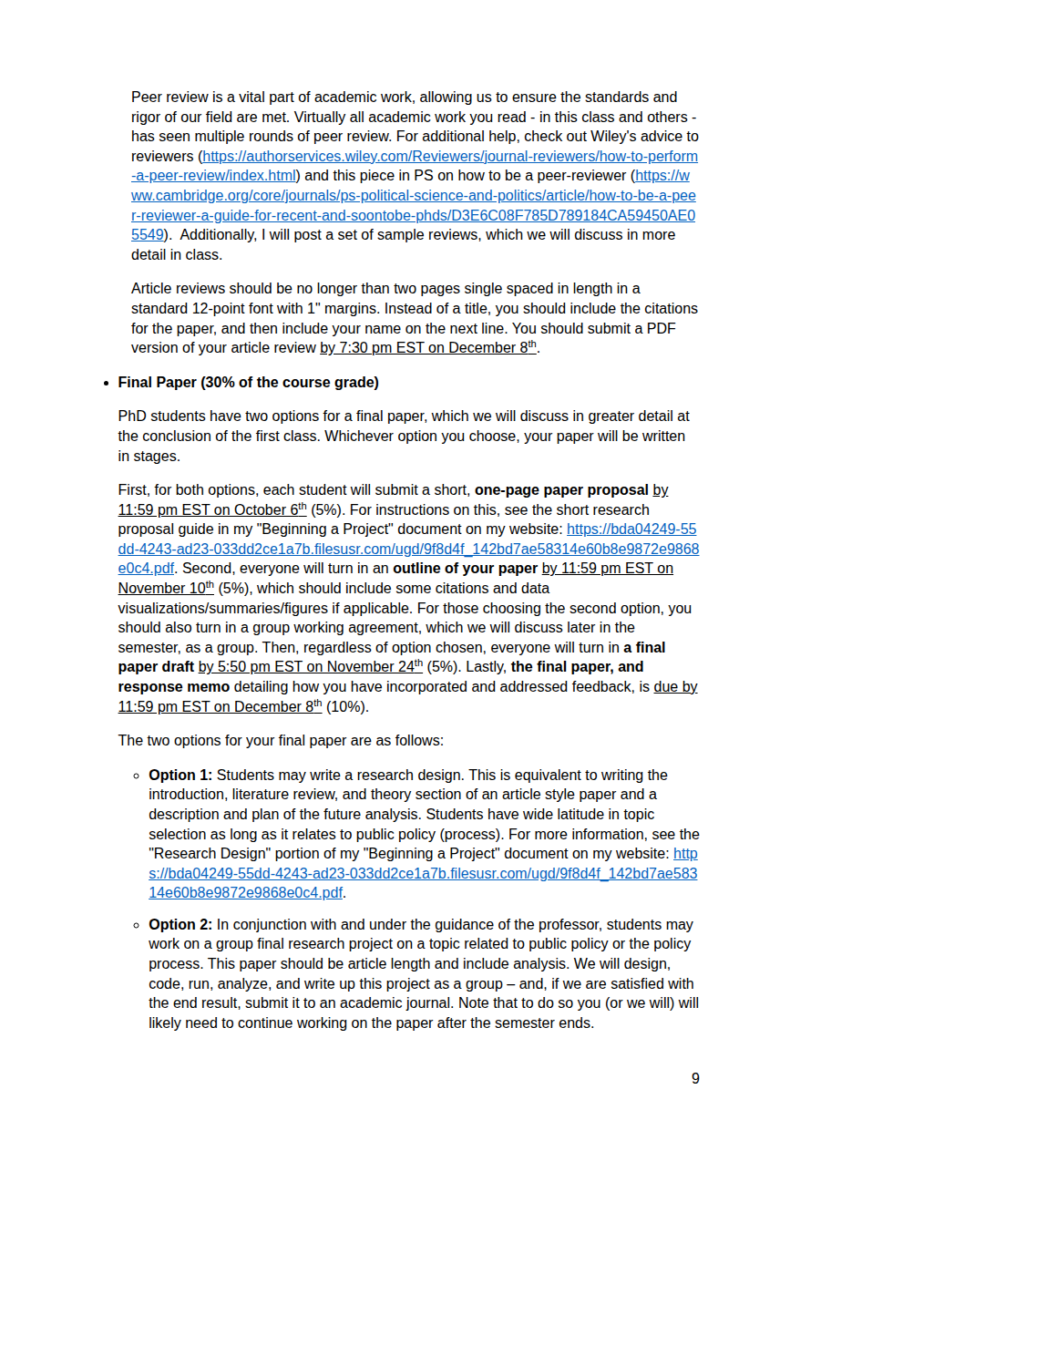Peer review is a vital part of academic work, allowing us to ensure the standards and rigor of our field are met. Virtually all academic work you read - in this class and others - has seen multiple rounds of peer review. For additional help, check out Wiley's advice to reviewers (https://authorservices.wiley.com/Reviewers/journal-reviewers/how-to-perform-a-peer-review/index.html) and this piece in PS on how to be a peer-reviewer (https://www.cambridge.org/core/journals/ps-political-science-and-politics/article/how-to-be-a-peer-reviewer-a-guide-for-recent-and-soontobe-phds/D3E6C08F785D789184CA59450AE05549). Additionally, I will post a set of sample reviews, which we will discuss in more detail in class.
Article reviews should be no longer than two pages single spaced in length in a standard 12-point font with 1" margins. Instead of a title, you should include the citations for the paper, and then include your name on the next line. You should submit a PDF version of your article review by 7:30 pm EST on December 8th.
Final Paper (30% of the course grade)
PhD students have two options for a final paper, which we will discuss in greater detail at the conclusion of the first class. Whichever option you choose, your paper will be written in stages.
First, for both options, each student will submit a short, one-page paper proposal by 11:59 pm EST on October 6th (5%). For instructions on this, see the short research proposal guide in my "Beginning a Project" document on my website: https://bda04249-55dd-4243-ad23-033dd2ce1a7b.filesusr.com/ugd/9f8d4f_142bd7ae58314e60b8e9872e9868e0c4.pdf. Second, everyone will turn in an outline of your paper by 11:59 pm EST on November 10th (5%), which should include some citations and data visualizations/summaries/figures if applicable. For those choosing the second option, you should also turn in a group working agreement, which we will discuss later in the semester, as a group. Then, regardless of option chosen, everyone will turn in a final paper draft by 5:50 pm EST on November 24th (5%). Lastly, the final paper, and response memo detailing how you have incorporated and addressed feedback, is due by 11:59 pm EST on December 8th (10%).
The two options for your final paper are as follows:
Option 1: Students may write a research design. This is equivalent to writing the introduction, literature review, and theory section of an article style paper and a description and plan of the future analysis. Students have wide latitude in topic selection as long as it relates to public policy (process). For more information, see the "Research Design" portion of my "Beginning a Project" document on my website: https://bda04249-55dd-4243-ad23-033dd2ce1a7b.filesusr.com/ugd/9f8d4f_142bd7ae58314e60b8e9872e9868e0c4.pdf.
Option 2: In conjunction with and under the guidance of the professor, students may work on a group final research project on a topic related to public policy or the policy process. This paper should be article length and include analysis. We will design, code, run, analyze, and write up this project as a group – and, if we are satisfied with the end result, submit it to an academic journal. Note that to do so you (or we will) will likely need to continue working on the paper after the semester ends.
9